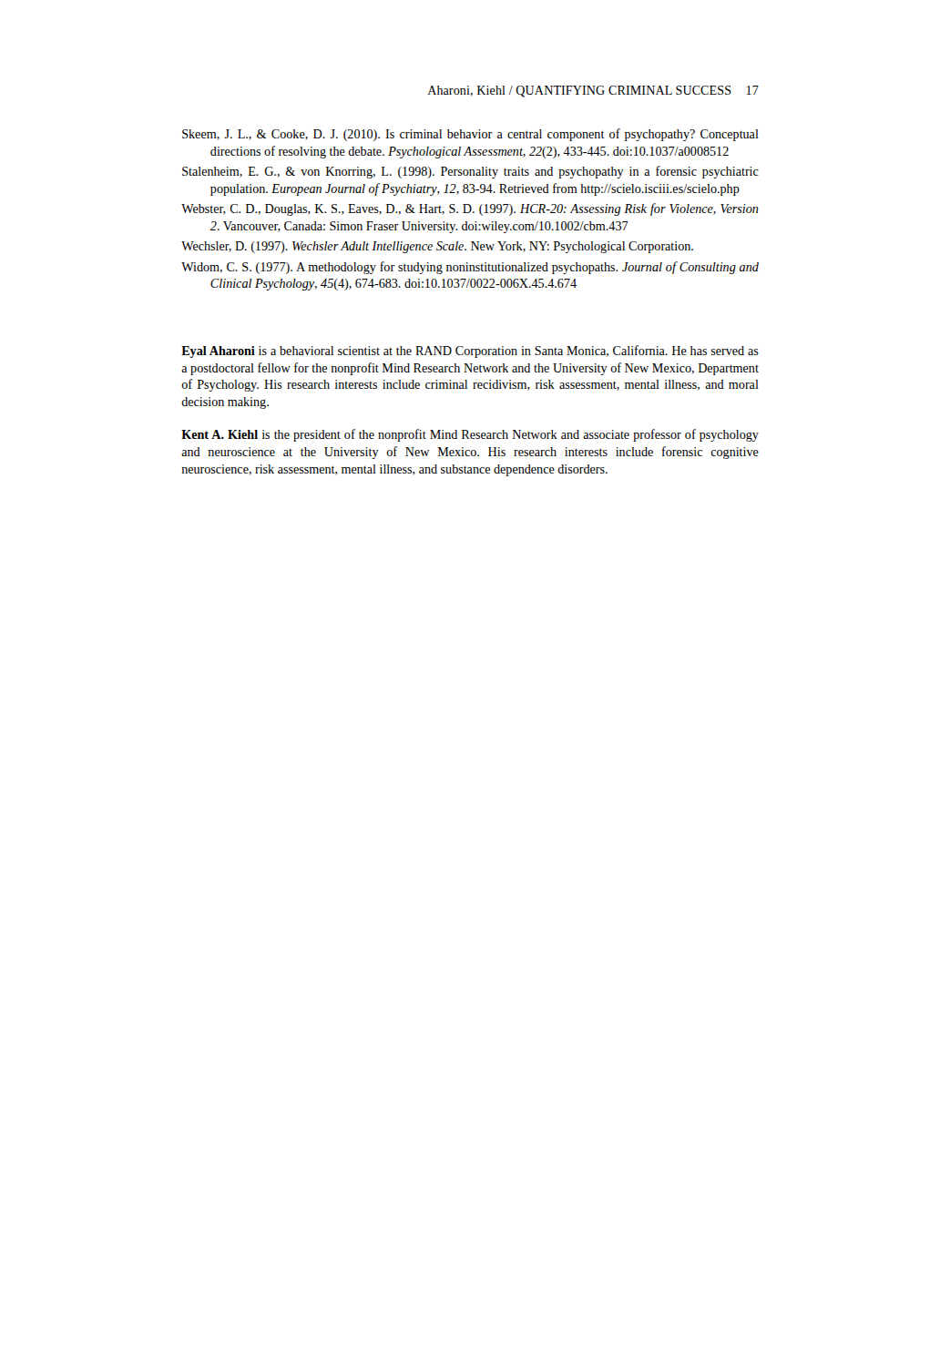Aharoni, Kiehl / QUANTIFYING CRIMINAL SUCCESS17
Skeem, J. L., & Cooke, D. J. (2010). Is criminal behavior a central component of psychopathy? Conceptual directions of resolving the debate. Psychological Assessment, 22(2), 433-445. doi:10.1037/a0008512
Stalenheim, E. G., & von Knorring, L. (1998). Personality traits and psychopathy in a forensic psychiatric population. European Journal of Psychiatry, 12, 83-94. Retrieved from http://scielo.isciii.es/scielo.php
Webster, C. D., Douglas, K. S., Eaves, D., & Hart, S. D. (1997). HCR-20: Assessing Risk for Violence, Version 2. Vancouver, Canada: Simon Fraser University. doi:wiley.com/10.1002/cbm.437
Wechsler, D. (1997). Wechsler Adult Intelligence Scale. New York, NY: Psychological Corporation.
Widom, C. S. (1977). A methodology for studying noninstitutionalized psychopaths. Journal of Consulting and Clinical Psychology, 45(4), 674-683. doi:10.1037/0022-006X.45.4.674
Eyal Aharoni is a behavioral scientist at the RAND Corporation in Santa Monica, California. He has served as a postdoctoral fellow for the nonprofit Mind Research Network and the University of New Mexico, Department of Psychology. His research interests include criminal recidivism, risk assessment, mental illness, and moral decision making.
Kent A. Kiehl is the president of the nonprofit Mind Research Network and associate professor of psychology and neuroscience at the University of New Mexico. His research interests include forensic cognitive neuroscience, risk assessment, mental illness, and substance dependence disorders.